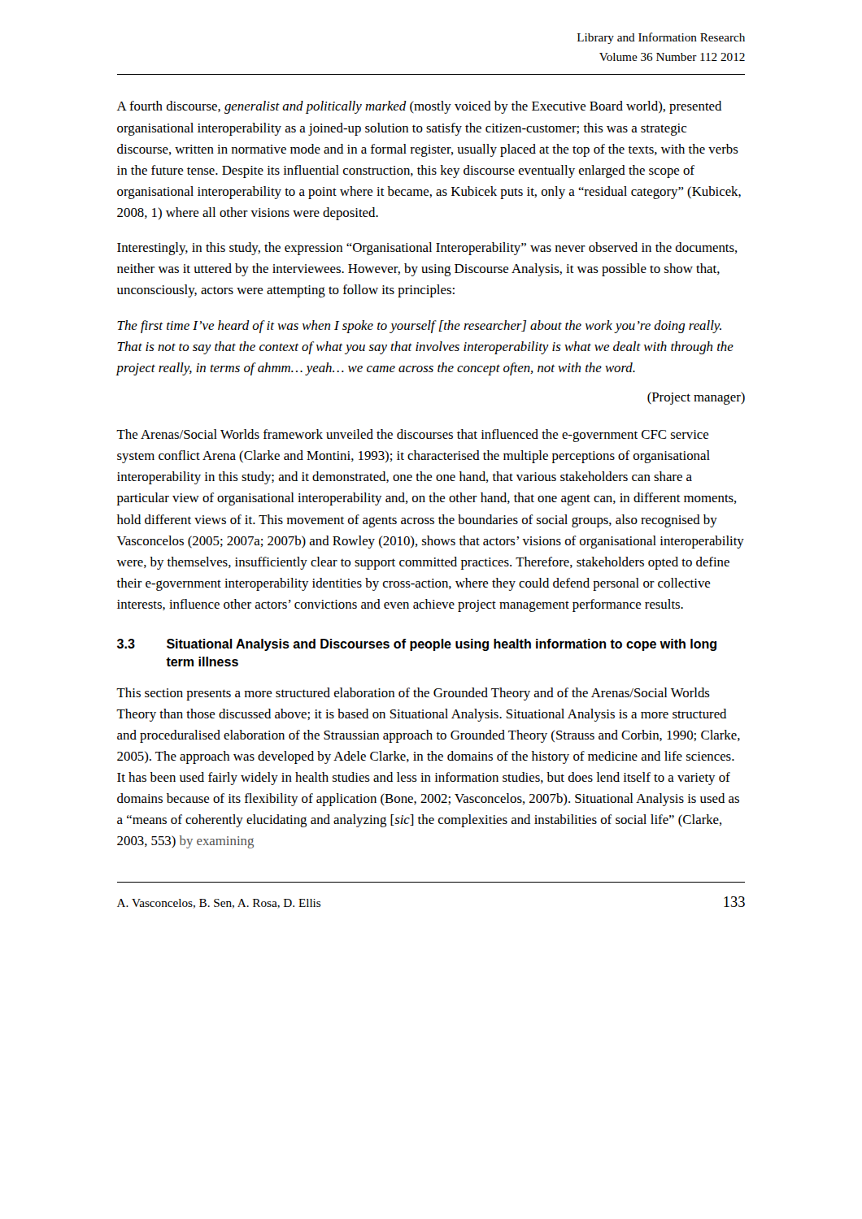Library and Information Research Volume 36 Number 112 2012
A fourth discourse, generalist and politically marked (mostly voiced by the Executive Board world), presented organisational interoperability as a joined-up solution to satisfy the citizen-customer; this was a strategic discourse, written in normative mode and in a formal register, usually placed at the top of the texts, with the verbs in the future tense. Despite its influential construction, this key discourse eventually enlarged the scope of organisational interoperability to a point where it became, as Kubicek puts it, only a “residual category” (Kubicek, 2008, 1) where all other visions were deposited.
Interestingly, in this study, the expression “Organisational Interoperability” was never observed in the documents, neither was it uttered by the interviewees. However, by using Discourse Analysis, it was possible to show that, unconsciously, actors were attempting to follow its principles:
The first time I’ve heard of it was when I spoke to yourself [the researcher] about the work you’re doing really. That is not to say that the context of what you say that involves interoperability is what we dealt with through the project really, in terms of ahmm… yeah… we came across the concept often, not with the word.
(Project manager)
The Arenas/Social Worlds framework unveiled the discourses that influenced the e-government CFC service system conflict Arena (Clarke and Montini, 1993); it characterised the multiple perceptions of organisational interoperability in this study; and it demonstrated, one the one hand, that various stakeholders can share a particular view of organisational interoperability and, on the other hand, that one agent can, in different moments, hold different views of it. This movement of agents across the boundaries of social groups, also recognised by Vasconcelos (2005; 2007a; 2007b) and Rowley (2010), shows that actors’ visions of organisational interoperability were, by themselves, insufficiently clear to support committed practices. Therefore, stakeholders opted to define their e-government interoperability identities by cross-action, where they could defend personal or collective interests, influence other actors’ convictions and even achieve project management performance results.
3.3 Situational Analysis and Discourses of people using health information to cope with long term illness
This section presents a more structured elaboration of the Grounded Theory and of the Arenas/Social Worlds Theory than those discussed above; it is based on Situational Analysis. Situational Analysis is a more structured and proceduralised elaboration of the Straussian approach to Grounded Theory (Strauss and Corbin, 1990; Clarke, 2005). The approach was developed by Adele Clarke, in the domains of the history of medicine and life sciences. It has been used fairly widely in health studies and less in information studies, but does lend itself to a variety of domains because of its flexibility of application (Bone, 2002; Vasconcelos, 2007b). Situational Analysis is used as a “means of coherently elucidating and analyzing [sic] the complexities and instabilities of social life” (Clarke, 2003, 553) by examining
A. Vasconcelos, B. Sen, A. Rosa, D. Ellis 133